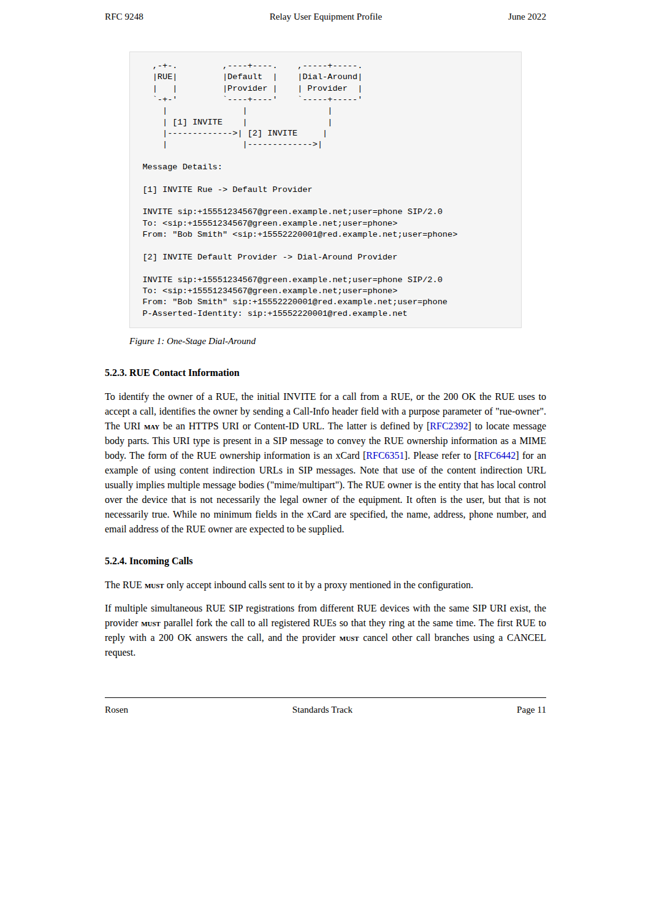RFC 9248 Relay User Equipment Profile June 2022
  ,-+-.         ,----+----.    ,-----+-----.
  |RUE|         |Default  |    |Dial-Around|
  |   |         |Provider |    | Provider  |
  `-+-'         `----+----'    `-----+-----'
    |               |                |
    | [1] INVITE    |                |
    |------------->| [2] INVITE     |
    |               |------------->|

Message Details:

[1] INVITE Rue -> Default Provider

INVITE sip:+15551234567@green.example.net;user=phone SIP/2.0
To: <sip:+15551234567@green.example.net;user=phone>
From: "Bob Smith" <sip:+15552220001@red.example.net;user=phone>

[2] INVITE Default Provider -> Dial-Around Provider

INVITE sip:+15551234567@green.example.net;user=phone SIP/2.0
To: <sip:+15551234567@green.example.net;user=phone>
From: "Bob Smith" sip:+15552220001@red.example.net;user=phone
P-Asserted-Identity: sip:+15552220001@red.example.net
Figure 1: One-Stage Dial-Around
5.2.3. RUE Contact Information
To identify the owner of a RUE, the initial INVITE for a call from a RUE, or the 200 OK the RUE uses to accept a call, identifies the owner by sending a Call-Info header field with a purpose parameter of "rue-owner". The URI may be an HTTPS URI or Content-ID URL. The latter is defined by [RFC2392] to locate message body parts. This URI type is present in a SIP message to convey the RUE ownership information as a MIME body. The form of the RUE ownership information is an xCard [RFC6351]. Please refer to [RFC6442] for an example of using content indirection URLs in SIP messages. Note that use of the content indirection URL usually implies multiple message bodies ("mime/multipart"). The RUE owner is the entity that has local control over the device that is not necessarily the legal owner of the equipment. It often is the user, but that is not necessarily true. While no minimum fields in the xCard are specified, the name, address, phone number, and email address of the RUE owner are expected to be supplied.
5.2.4. Incoming Calls
The RUE must only accept inbound calls sent to it by a proxy mentioned in the configuration.
If multiple simultaneous RUE SIP registrations from different RUE devices with the same SIP URI exist, the provider must parallel fork the call to all registered RUEs so that they ring at the same time. The first RUE to reply with a 200 OK answers the call, and the provider must cancel other call branches using a CANCEL request.
Rosen Standards Track Page 11